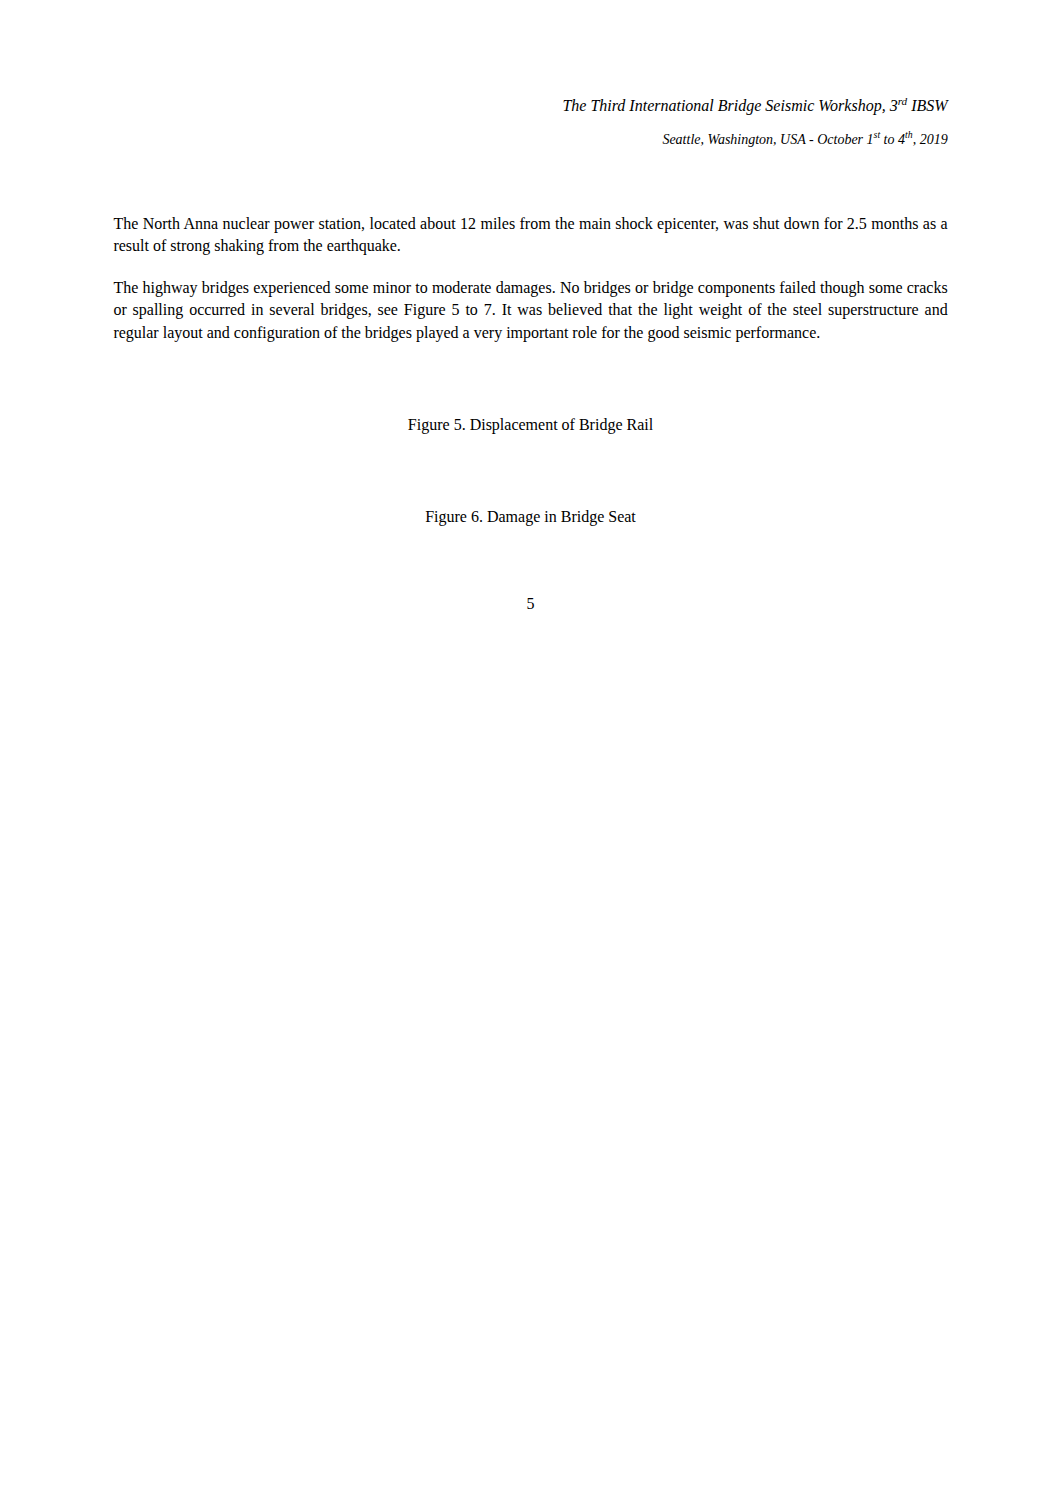The Third International Bridge Seismic Workshop, 3rd IBSW
Seattle, Washington, USA - October 1st to 4th, 2019
The North Anna nuclear power station, located about 12 miles from the main shock epicenter, was shut down for 2.5 months as a result of strong shaking from the earthquake.
The highway bridges experienced some minor to moderate damages. No bridges or bridge components failed though some cracks or spalling occurred in several bridges, see Figure 5 to 7. It was believed that the light weight of the steel superstructure and regular layout and configuration of the bridges played a very important role for the good seismic performance.
Figure 5. Displacement of Bridge Rail
Figure 6. Damage in Bridge Seat
5